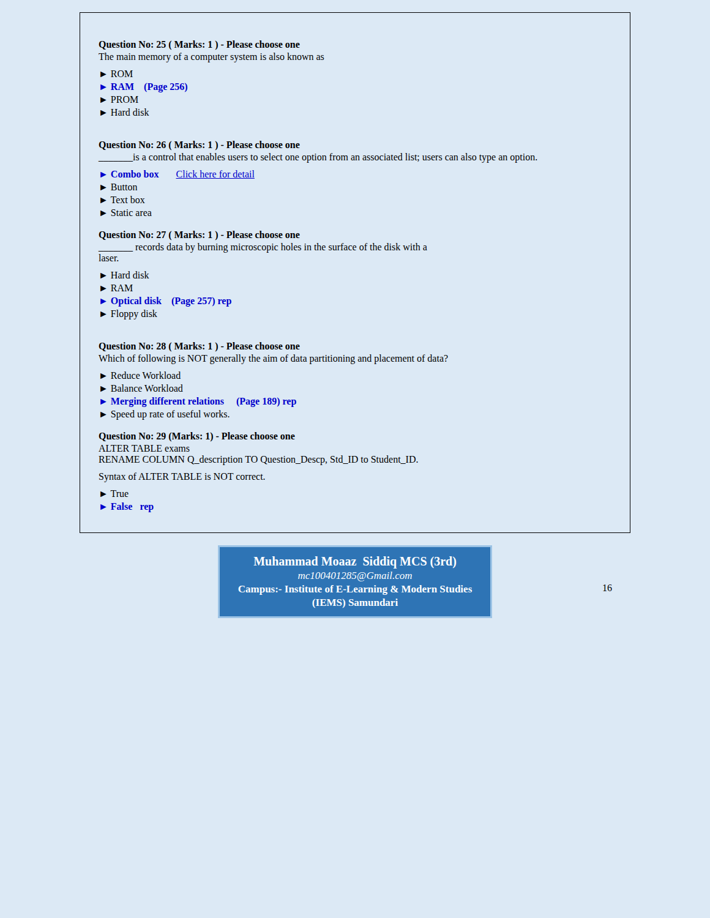Question No: 25 ( Marks: 1 ) - Please choose one
The main memory of a computer system is also known as
► ROM
► RAM (Page 256)
► PROM
► Hard disk
Question No: 26 ( Marks: 1 ) - Please choose one
_______is a control that enables users to select one option from an associated list; users can also type an option.
► Combo box Click here for detail
► Button
► Text box
► Static area
Question No: 27 ( Marks: 1 ) - Please choose one
_______ records data by burning microscopic holes in the surface of the disk with a
laser.
► Hard disk
► RAM
► Optical disk (Page 257) rep
► Floppy disk
Question No: 28 ( Marks: 1 ) - Please choose one
Which of following is NOT generally the aim of data partitioning and placement of data?
► Reduce Workload
► Balance Workload
► Merging different relations (Page 189) rep
► Speed up rate of useful works.
Question No: 29 (Marks: 1) - Please choose one
ALTER TABLE exams
RENAME COLUMN Q_description TO Question_Descp, Std_ID to Student_ID.
Syntax of ALTER TABLE is NOT correct.
► True
► False rep
Muhammad Moaaz Siddiq MCS (3rd)
mc100401285@Gmail.com
Campus:- Institute of E-Learning & Modern Studies
(IEMS) Samundari
16